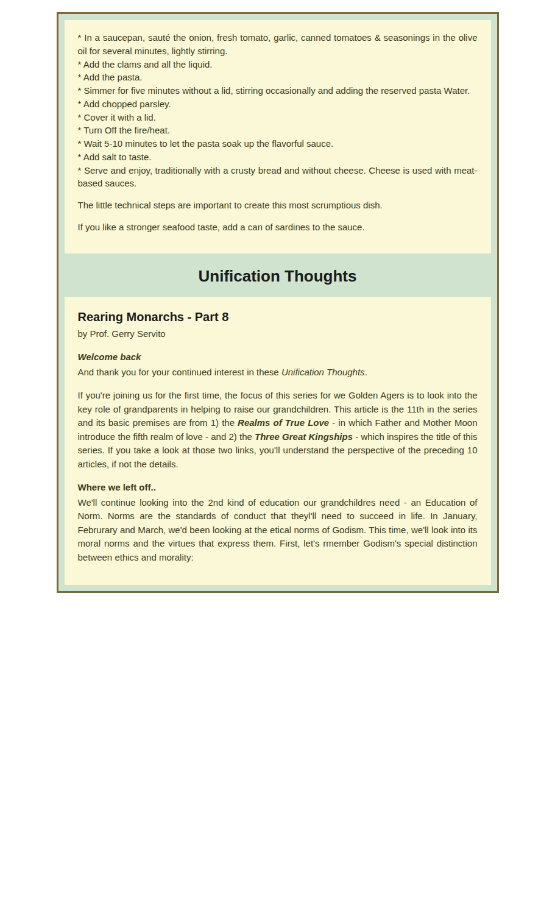* In a saucepan, sauté the onion, fresh tomato, garlic, canned tomatoes & seasonings in the olive oil for several minutes, lightly stirring.
* Add the clams and all the liquid.
* Add the pasta.
* Simmer for five minutes without a lid, stirring occasionally and adding the reserved pasta Water.
* Add chopped parsley.
* Cover it with a lid.
* Turn Off the fire/heat.
* Wait 5-10 minutes to let the pasta soak up the flavorful sauce.
* Add salt to taste.
* Serve and enjoy, traditionally with a crusty bread and without cheese. Cheese is used with meat-based sauces.
The little technical steps are important to create this most scrumptious dish.
If you like a stronger seafood taste, add a can of sardines to the sauce.
Unification Thoughts
Rearing Monarchs - Part 8
by Prof. Gerry Servito
Welcome back
And thank you for your continued interest in these Unification Thoughts.
If you're joining us for the first time, the focus of this series for we Golden Agers is to look into the key role of grandparents in helping to raise our grandchildren. This article is the 11th in the series and its basic premises are from 1) the Realms of True Love - in which Father and Mother Moon introduce the fifth realm of love - and 2) the Three Great Kingships - which inspires the title of this series. If you take a look at those two links, you'll understand the perspective of the preceding 10 articles, if not the details.
Where we left off..
We'll continue looking into the 2nd kind of education our grandchildres need - an Education of Norm. Norms are the standards of conduct that theyl'll need to succeed in life. In January, Februrary and March, we'd been looking at the etical norms of Godism. This time, we'll look into its moral norms and the virtues that express them. First, let's rmember Godism's special distinction between ethics and morality: